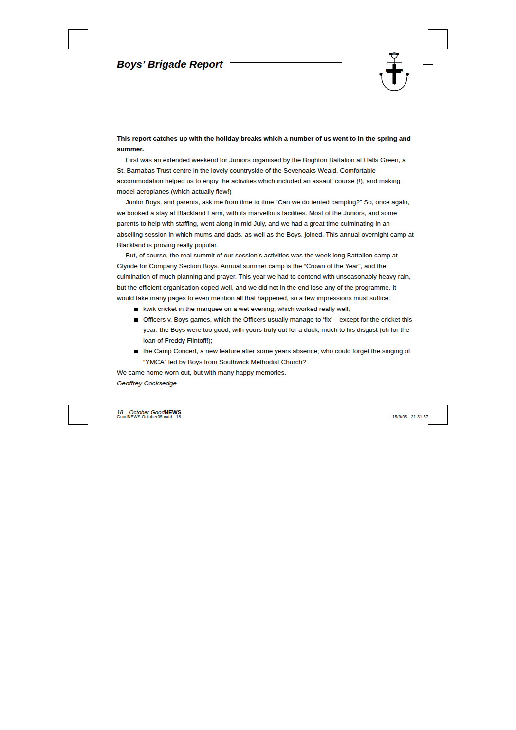Boys’ Brigade Report
B B 1883
This report catches up with the holiday breaks which a number of us went to in the spring and summer.
First was an extended weekend for Juniors organised by the Brighton Battalion at Halls Green, a St. Barnabas Trust centre in the lovely countryside of the Sevenoaks Weald. Comfortable accommodation helped us to enjoy the activities which included an assault course (!), and making model aeroplanes (which actually flew!)
Junior Boys, and parents, ask me from time to time “Can we do tented camping?” So, once again, we booked a stay at Blackland Farm, with its marvellous facilities. Most of the Juniors, and some parents to help with staffing, went along in mid July, and we had a great time culminating in an abseiling session in which mums and dads, as well as the Boys, joined. This annual overnight camp at Blackland is proving really popular.
But, of course, the real summit of our session’s activities was the week long Battalion camp at Glynde for Company Section Boys. Annual summer camp is the “Crown of the Year”, and the culmination of much planning and prayer. This year we had to contend with unseasonably heavy rain, but the efficient organisation coped well, and we did not in the end lose any of the programme. It would take many pages to even mention all that happened, so a few impressions must suffice:
kwik cricket in the marquee on a wet evening, which worked really well;
Officers v. Boys games, which the Officers usually manage to ‘fix’ – except for the cricket this year: the Boys were too good, with yours truly out for a duck, much to his disgust (oh for the loan of Freddy Flintoff!);
the Camp Concert, a new feature after some years absence; who could forget the singing of “YMCA” led by Boys from Southwick Methodist Church?
We came home worn out, but with many happy memories.
Geoffrey Cocksedge
18 – October GoodNEWS
GoodNEWS October05.indd 18 15/9/05 21:31:57